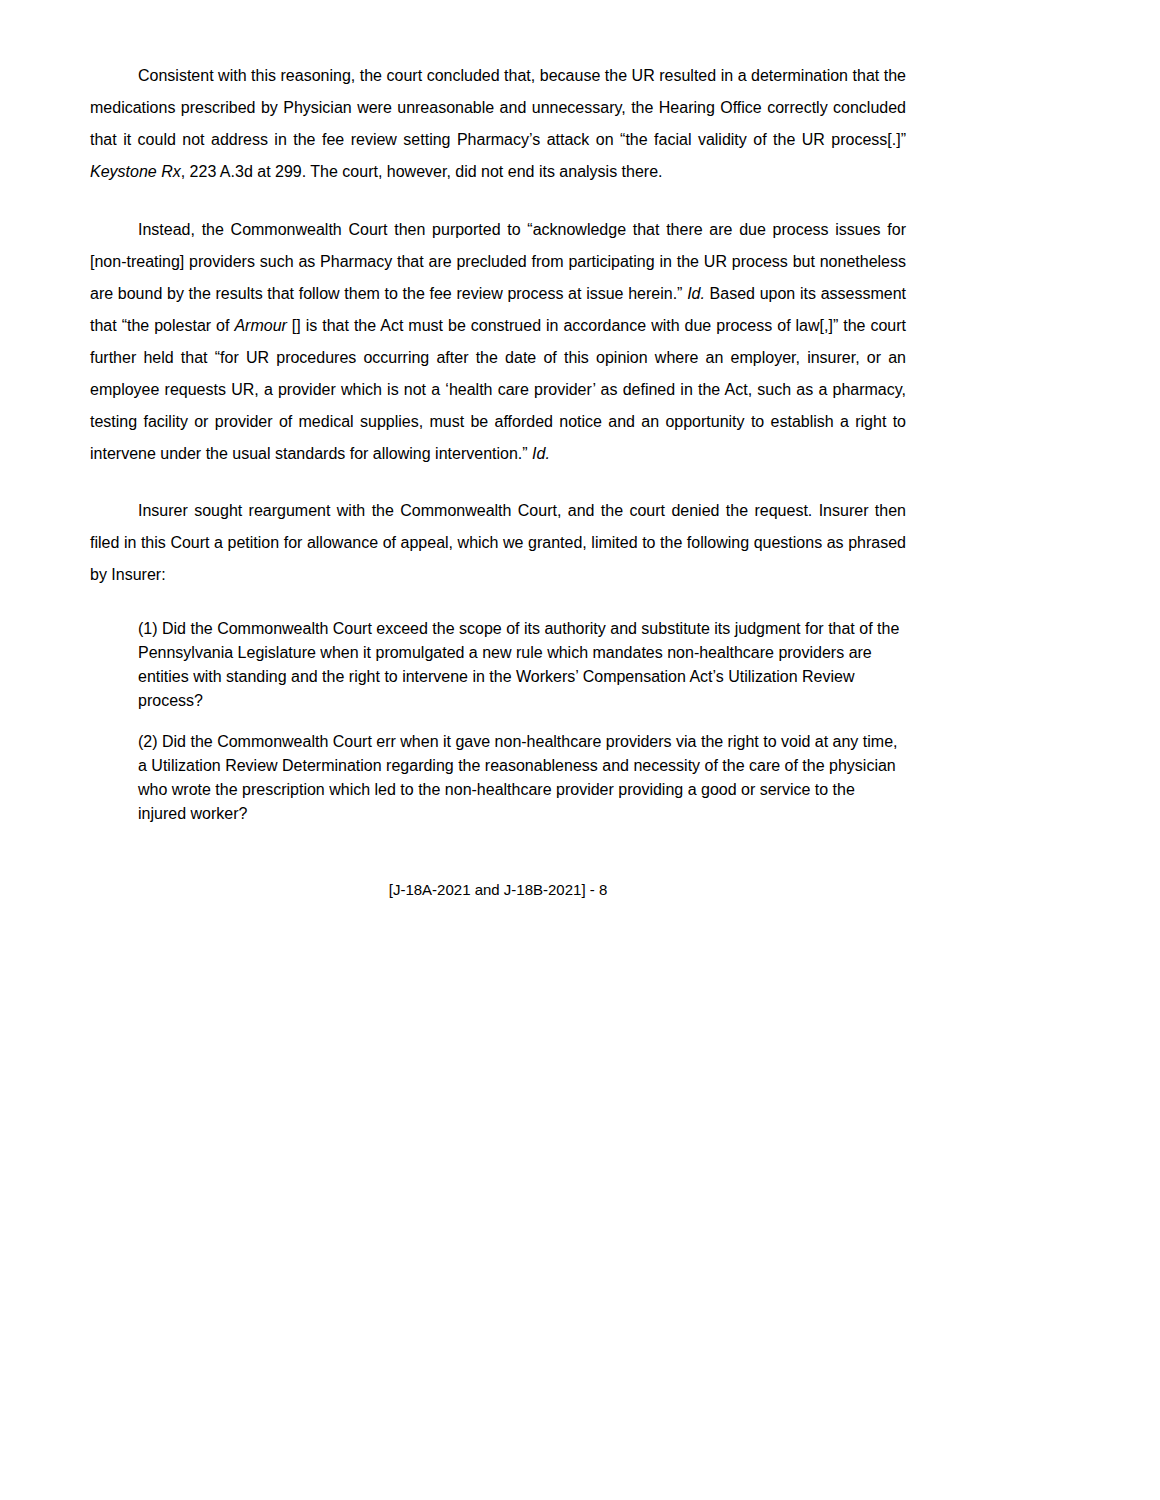Consistent with this reasoning, the court concluded that, because the UR resulted in a determination that the medications prescribed by Physician were unreasonable and unnecessary, the Hearing Office correctly concluded that it could not address in the fee review setting Pharmacy’s attack on “the facial validity of the UR process[.]” Keystone Rx, 223 A.3d at 299. The court, however, did not end its analysis there.
Instead, the Commonwealth Court then purported to “acknowledge that there are due process issues for [non-treating] providers such as Pharmacy that are precluded from participating in the UR process but nonetheless are bound by the results that follow them to the fee review process at issue herein.” Id. Based upon its assessment that “the polestar of Armour [] is that the Act must be construed in accordance with due process of law[,]” the court further held that “for UR procedures occurring after the date of this opinion where an employer, insurer, or an employee requests UR, a provider which is not a ‘health care provider’ as defined in the Act, such as a pharmacy, testing facility or provider of medical supplies, must be afforded notice and an opportunity to establish a right to intervene under the usual standards for allowing intervention.” Id.
Insurer sought reargument with the Commonwealth Court, and the court denied the request. Insurer then filed in this Court a petition for allowance of appeal, which we granted, limited to the following questions as phrased by Insurer:
(1) Did the Commonwealth Court exceed the scope of its authority and substitute its judgment for that of the Pennsylvania Legislature when it promulgated a new rule which mandates non-healthcare providers are entities with standing and the right to intervene in the Workers’ Compensation Act’s Utilization Review process?
(2) Did the Commonwealth Court err when it gave non-healthcare providers via the right to void at any time, a Utilization Review Determination regarding the reasonableness and necessity of the care of the physician who wrote the prescription which led to the non-healthcare provider providing a good or service to the injured worker?
[J-18A-2021 and J-18B-2021] - 8